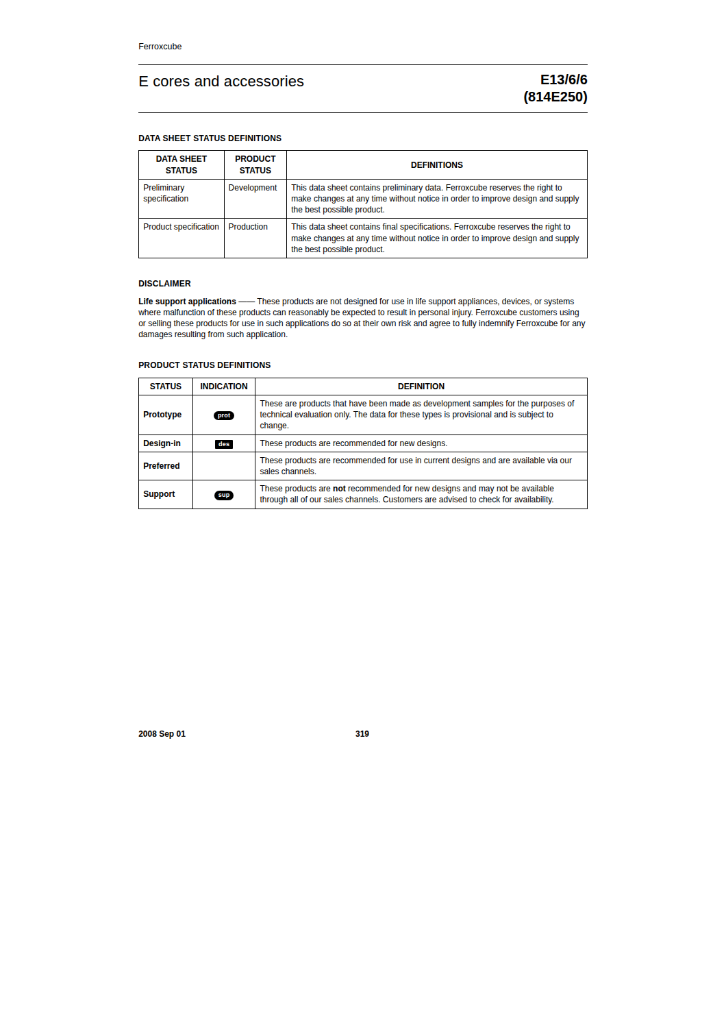Ferroxcube
E cores and accessories
E13/6/6
(814E250)
DATA SHEET STATUS DEFINITIONS
| DATA SHEET STATUS | PRODUCT STATUS | DEFINITIONS |
| --- | --- | --- |
| Preliminary specification | Development | This data sheet contains preliminary data. Ferroxcube reserves the right to make changes at any time without notice in order to improve design and supply the best possible product. |
| Product specification | Production | This data sheet contains final specifications. Ferroxcube reserves the right to make changes at any time without notice in order to improve design and supply the best possible product. |
DISCLAIMER
Life support applications —— These products are not designed for use in life support appliances, devices, or systems where malfunction of these products can reasonably be expected to result in personal injury. Ferroxcube customers using or selling these products for use in such applications do so at their own risk and agree to fully indemnify Ferroxcube for any damages resulting from such application.
PRODUCT STATUS DEFINITIONS
| STATUS | INDICATION | DEFINITION |
| --- | --- | --- |
| Prototype | prot | These are products that have been made as development samples for the purposes of technical evaluation only. The data for these types is provisional and is subject to change. |
| Design-in | des | These products are recommended for new designs. |
| Preferred | | These products are recommended for use in current designs and are available via our sales channels. |
| Support | sup | These products are not recommended for new designs and may not be available through all of our sales channels. Customers are advised to check for availability. |
2008 Sep 01 319